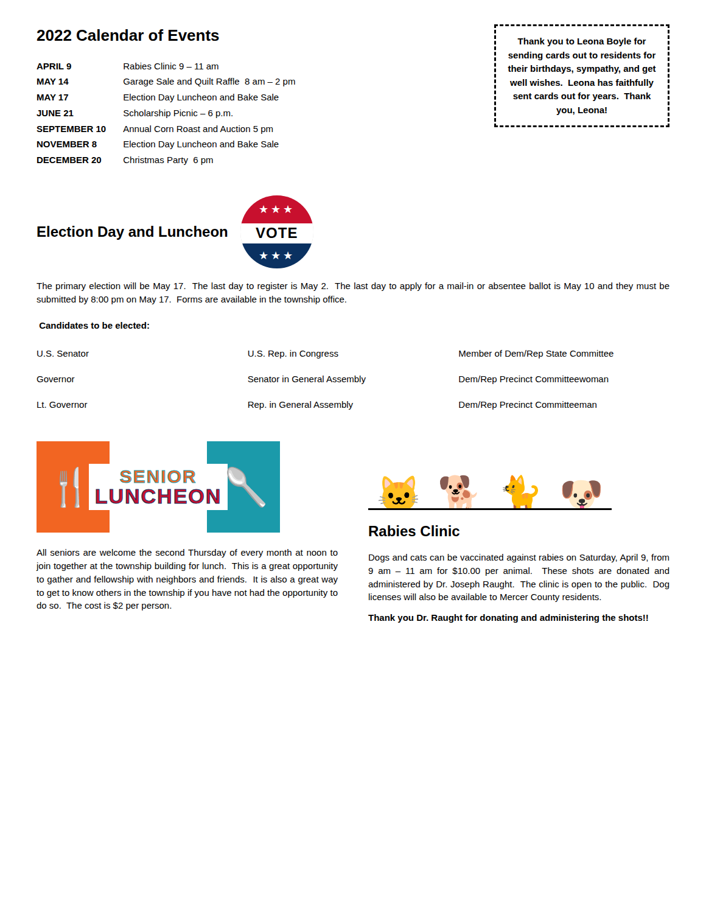2022 Calendar of Events
| APRIL 9 | Rabies Clinic 9 – 11 am |
| MAY 14 | Garage Sale and Quilt Raffle 8 am – 2 pm |
| MAY 17 | Election Day Luncheon and Bake Sale |
| JUNE 21 | Scholarship Picnic – 6 p.m. |
| SEPTEMBER 10 | Annual Corn Roast and Auction 5 pm |
| NOVEMBER 8 | Election Day Luncheon and Bake Sale |
| DECEMBER 20 | Christmas Party 6 pm |
Thank you to Leona Boyle for sending cards out to residents for their birthdays, sympathy, and get well wishes. Leona has faithfully sent cards out for years. Thank you, Leona!
Election Day and Luncheon
★★★
VOTE
★★★
The primary election will be May 17. The last day to register is May 2. The last day to apply for a mail-in or absentee ballot is May 10 and they must be submitted by 8:00 pm on May 17. Forms are available in the township office.
Candidates to be elected:
| U.S. Senator | U.S. Rep. in Congress | Member of Dem/Rep State Committee |
| Governor | Senator in General Assembly | Dem/Rep Precinct Committeewoman |
| Lt. Governor | Rep. in General Assembly | Dem/Rep Precinct Committeeman |
🍴
SENIOR LUNCHEON
🥄
All seniors are welcome the second Thursday of every month at noon to join together at the township building for lunch. This is a great opportunity to gather and fellowship with neighbors and friends. It is also a great way to get to know others in the township if you have not had the opportunity to do so. The cost is $2 per person.
🐱 🐕 🐈 🐶
Rabies Clinic
Dogs and cats can be vaccinated against rabies on Saturday, April 9, from 9 am – 11 am for $10.00 per animal. These shots are donated and administered by Dr. Joseph Raught. The clinic is open to the public. Dog licenses will also be available to Mercer County residents.
Thank you Dr. Raught for donating and administering the shots!!